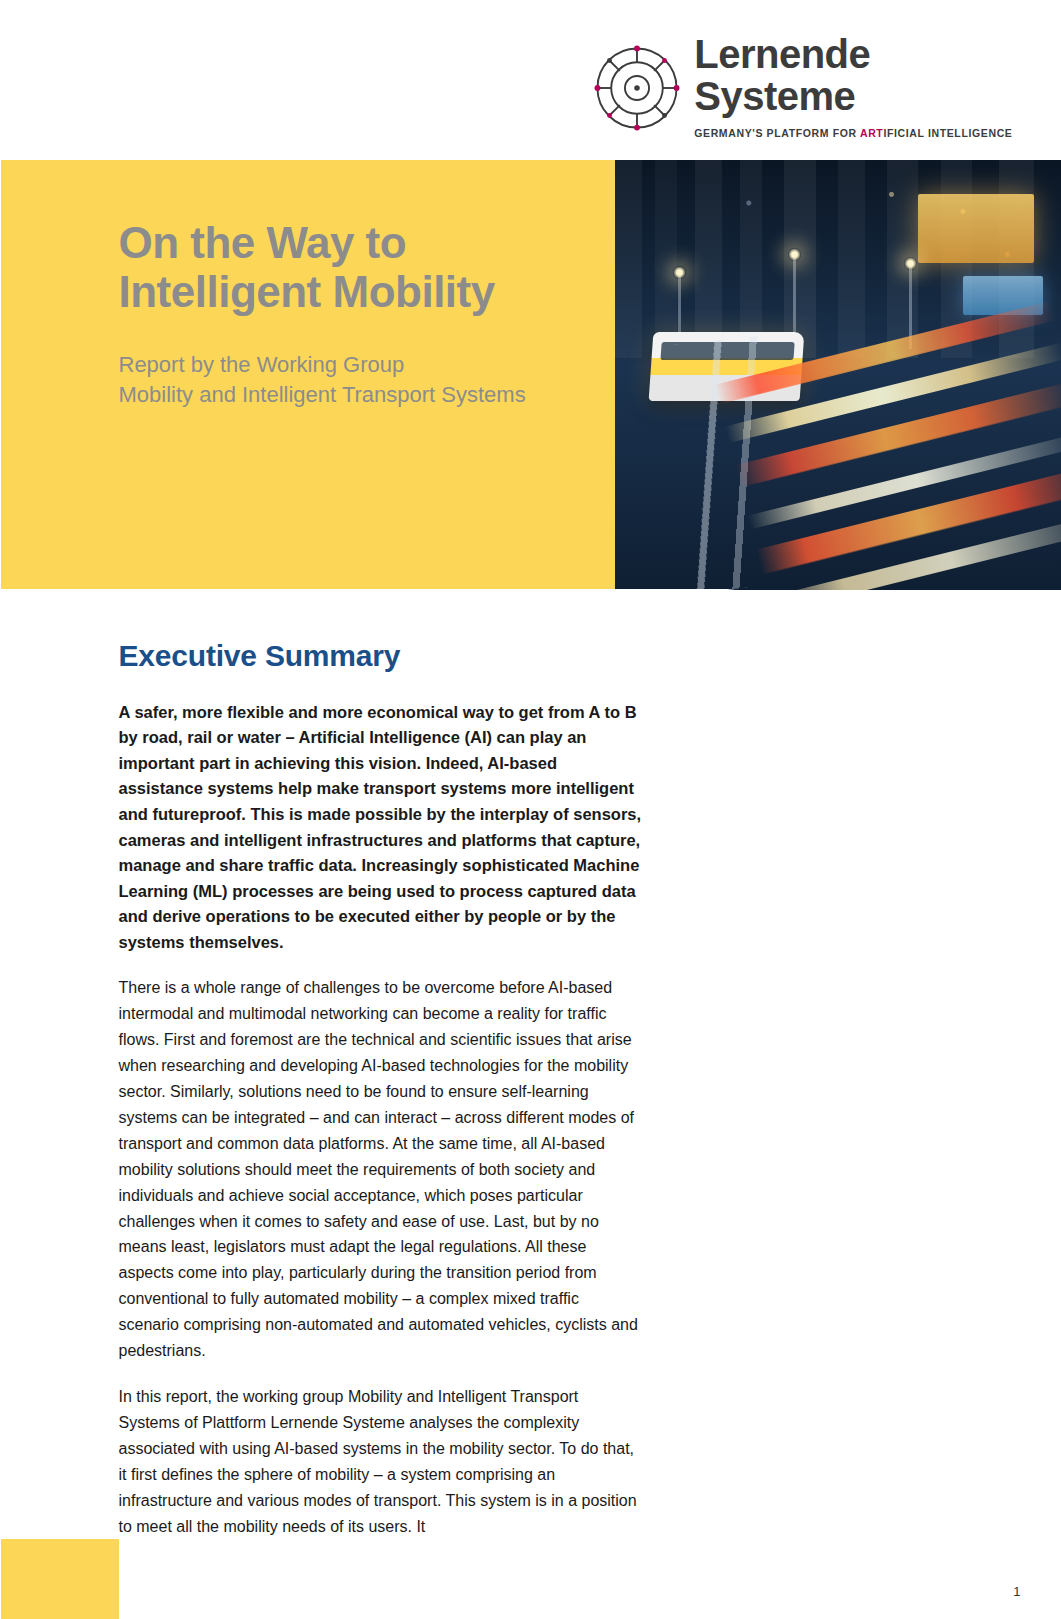Lernende Systeme
GERMANY'S PLATFORM FOR ARTIFICIAL INTELLIGENCE
On the Way to
Intelligent Mobility
Report by the Working Group
Mobility and Intelligent Transport Systems
Executive Summary
A safer, more flexible and more economical way to get from A to B by road, rail or water – Artificial Intelligence (AI) can play an important part in achieving this vision. Indeed, AI-based assistance systems help make transport systems more intelligent and futureproof. This is made possible by the interplay of sensors, cameras and intelligent infrastructures and platforms that capture, manage and share traffic data. Increasingly sophisticated Machine Learning (ML) processes are being used to process captured data and derive operations to be executed either by people or by the systems themselves.
There is a whole range of challenges to be overcome before AI-based intermodal and multimodal networking can become a reality for traffic flows. First and foremost are the technical and scientific issues that arise when researching and developing AI-based technologies for the mobility sector. Similarly, solutions need to be found to ensure self-learning systems can be integrated – and can interact – across different modes of transport and common data platforms. At the same time, all AI-based mobility solutions should meet the requirements of both society and individuals and achieve social acceptance, which poses particular challenges when it comes to safety and ease of use. Last, but by no means least, legislators must adapt the legal regulations. All these aspects come into play, particularly during the transition period from conventional to fully automated mobility – a complex mixed traffic scenario comprising non-automated and automated vehicles, cyclists and pedestrians.
In this report, the working group Mobility and Intelligent Transport Systems of Plattform Lernende Systeme analyses the complexity associated with using AI-based systems in the mobility sector. To do that, it first defines the sphere of mobility – a system comprising an infrastructure and various modes of transport. This system is in a position to meet all the mobility needs of its users. It
1